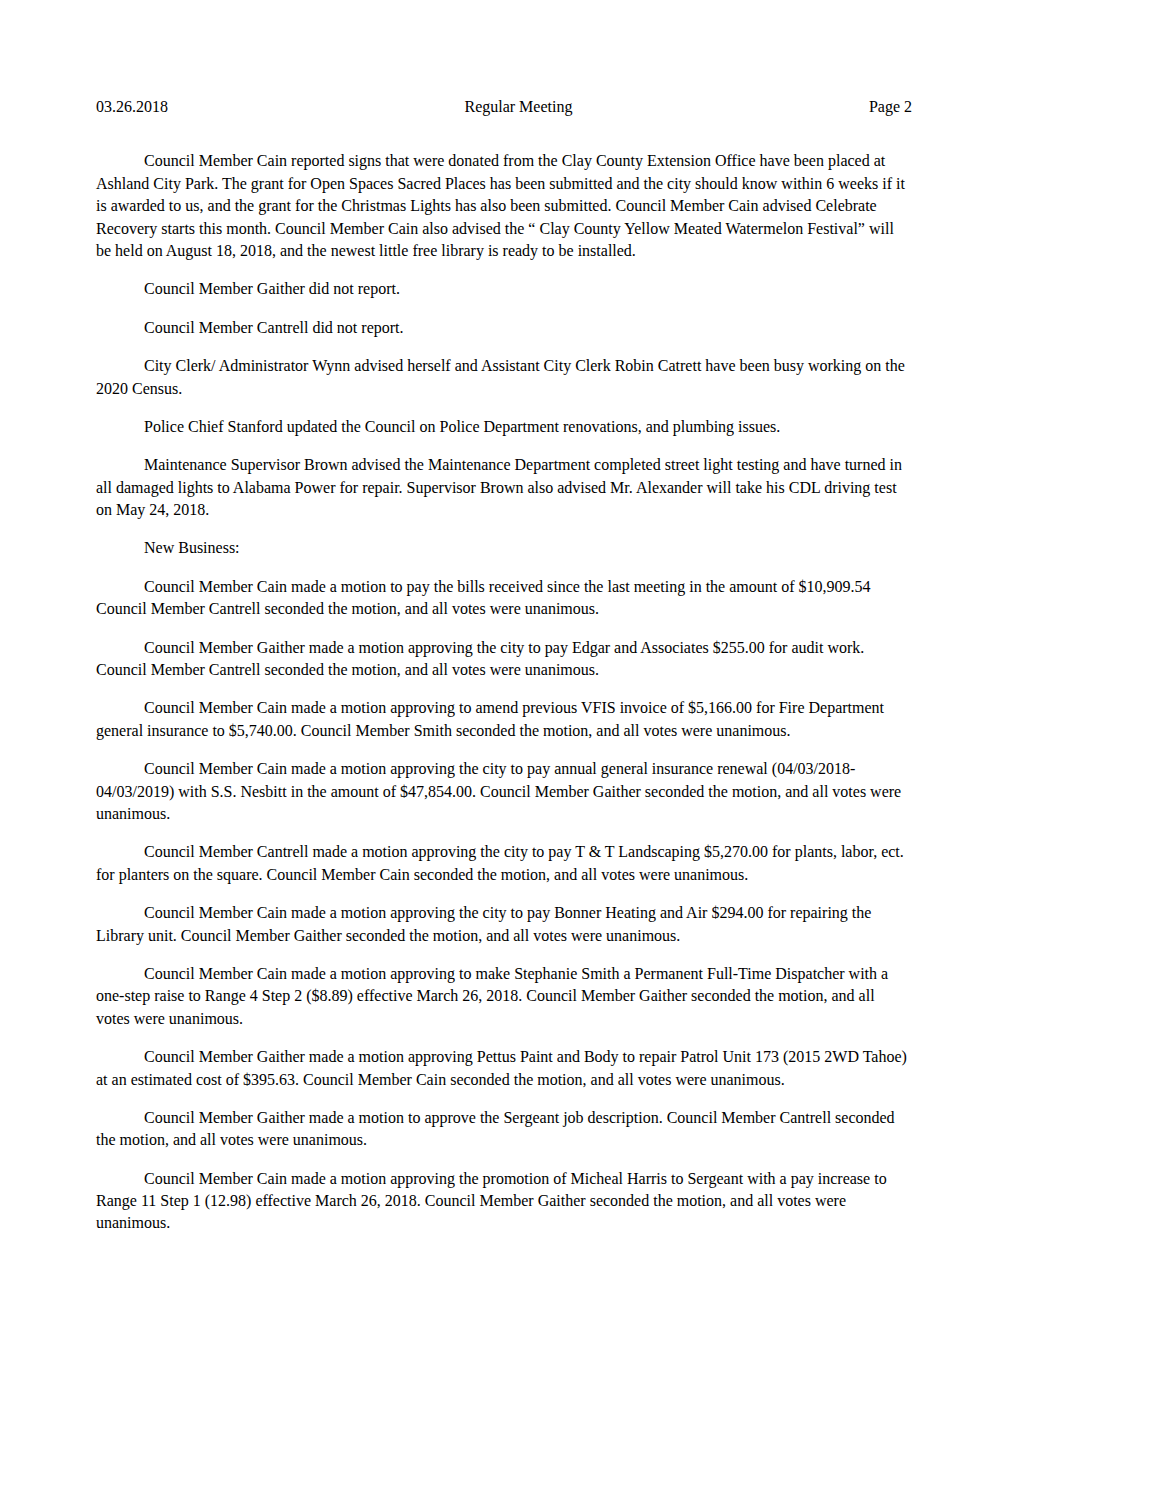03.26.2018 Regular Meeting Page 2
Council Member Cain reported signs that were donated from the Clay County Extension Office have been placed at Ashland City Park. The grant for Open Spaces Sacred Places has been submitted and the city should know within 6 weeks if it is awarded to us, and the grant for the Christmas Lights has also been submitted. Council Member Cain advised Celebrate Recovery starts this month. Council Member Cain also advised the “ Clay County Yellow Meated Watermelon Festival” will be held on August 18, 2018, and the newest little free library is ready to be installed.
Council Member Gaither did not report.
Council Member Cantrell did not report.
City Clerk/ Administrator Wynn advised herself and Assistant City Clerk Robin Catrett have been busy working on the 2020 Census.
Police Chief Stanford updated the Council on Police Department renovations, and plumbing issues.
Maintenance Supervisor Brown advised the Maintenance Department completed street light testing and have turned in all damaged lights to Alabama Power for repair. Supervisor Brown also advised Mr. Alexander will take his CDL driving test on May 24, 2018.
New Business:
Council Member Cain made a motion to pay the bills received since the last meeting in the amount of $10,909.54 Council Member Cantrell seconded the motion, and all votes were unanimous.
Council Member Gaither made a motion approving the city to pay Edgar and Associates $255.00 for audit work. Council Member Cantrell seconded the motion, and all votes were unanimous.
Council Member Cain made a motion approving to amend previous VFIS invoice of $5,166.00 for Fire Department general insurance to $5,740.00. Council Member Smith seconded the motion, and all votes were unanimous.
Council Member Cain made a motion approving the city to pay annual general insurance renewal (04/03/2018-04/03/2019) with S.S. Nesbitt in the amount of $47,854.00. Council Member Gaither seconded the motion, and all votes were unanimous.
Council Member Cantrell made a motion approving the city to pay T & T Landscaping $5,270.00 for plants, labor, ect. for planters on the square. Council Member Cain seconded the motion, and all votes were unanimous.
Council Member Cain made a motion approving the city to pay Bonner Heating and Air $294.00 for repairing the Library unit. Council Member Gaither seconded the motion, and all votes were unanimous.
Council Member Cain made a motion approving to make Stephanie Smith a Permanent Full-Time Dispatcher with a one-step raise to Range 4 Step 2 ($8.89) effective March 26, 2018. Council Member Gaither seconded the motion, and all votes were unanimous.
Council Member Gaither made a motion approving Pettus Paint and Body to repair Patrol Unit 173 (2015 2WD Tahoe) at an estimated cost of $395.63. Council Member Cain seconded the motion, and all votes were unanimous.
Council Member Gaither made a motion to approve the Sergeant job description. Council Member Cantrell seconded the motion, and all votes were unanimous.
Council Member Cain made a motion approving the promotion of Micheal Harris to Sergeant with a pay increase to Range 11 Step 1 (12.98) effective March 26, 2018. Council Member Gaither seconded the motion, and all votes were unanimous.